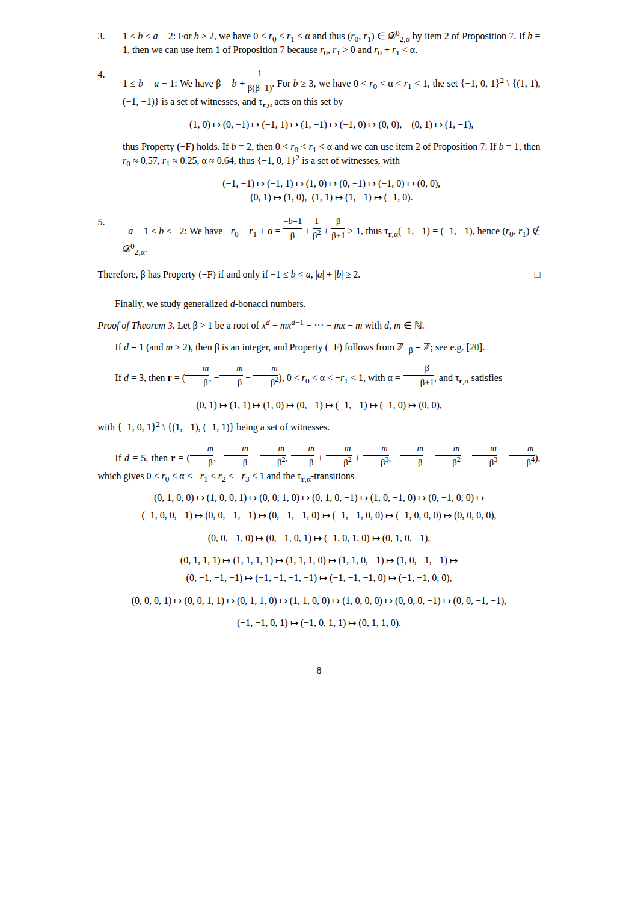3. 1 ≤ b ≤ a − 2: For b ≥ 2, we have 0 < r0 < r1 < α and thus (r0, r1) ∈ 𝒟02,α by item 2 of Proposition 7. If b = 1, then we can use item 1 of Proposition 7 because r0, r1 > 0 and r0 + r1 < α.
4. 1 ≤ b = a − 1: We have β = b + 1 β(β−1). For b ≥ 3, we have 0 < r0 < α < r1 < 1, the set {−1, 0, 1}2 \ {(1, 1), (−1, −1)} is a set of witnesses, and τr,α acts on this set by
(1, 0) ↦ (0, −1) ↦ (−1, 1) ↦ (1, −1) ↦ (−1, 0) ↦ (0, 0), (0, 1) ↦ (1, −1),
thus Property (−F) holds. If b = 2, then 0 < r0 < r1 < α and we can use item 2 of Proposition 7. If b = 1, then r0 ≈ 0.57, r1 ≈ 0.25, α ≈ 0.64, thus {−1, 0, 1}2 is a set of witnesses, with
(−1, −1) ↦ (−1, 1) ↦ (1, 0) ↦ (0, −1) ↦ (−1, 0) ↦ (0, 0),
(0, 1) ↦ (1, 0), (1, 1) ↦ (1, −1) ↦ (−1, 0).
5. −a − 1 ≤ b ≤ −2: We have −r0 − r1 + α = −b−1 β + 1 β2 + ββ+1 > 1, thus τr,α(−1, −1) = (−1, −1), hence (r0, r1) ∉ 𝒟02,α.
Therefore, β has Property (−F) if and only if −1 ≤ b < a, |a| + |b| ≥ 2. □
Finally, we study generalized d-bonacci numbers.
Proof of Theorem 3. Let β > 1 be a root of xd − mxd−1 − ··· − mx − m with d, m ∈ ℕ.
If d = 1 (and m ≥ 2), then β is an integer, and Property (−F) follows from ℤ−β = ℤ; see e.g. [20].
If d = 3, then r = (mβ, −mβ − mβ2), 0 < r0 < α < −r1 < 1, with α = ββ+1, and τr,α satisfies
(0, 1) ↦ (1, 1) ↦ (1, 0) ↦ (0, −1) ↦ (−1, −1) ↦ (−1, 0) ↦ (0, 0),
with {−1, 0, 1}2 \ {(1, −1), (−1, 1)} being a set of witnesses.
If d = 5, then r = (mβ, −mβ − mβ2, mβ + mβ2 + mβ3, −mβ − mβ2 − mβ3 − mβ4), which gives 0 < r0 < α < −r1 < r2 < −r3 < 1 and the τr,α-transitions
(0, 1, 0, 0) ↦ (1, 0, 0, 1) ↦ (0, 0, 1, 0) ↦ (0, 1, 0, −1) ↦ (1, 0, −1, 0) ↦ (0, −1, 0, 0) ↦
(−1, 0, 0, −1) ↦ (0, 0, −1, −1) ↦ (0, −1, −1, 0) ↦ (−1, −1, 0, 0) ↦ (−1, 0, 0, 0) ↦ (0, 0, 0, 0),
(0, 0, −1, 0) ↦ (0, −1, 0, 1) ↦ (−1, 0, 1, 0) ↦ (0, 1, 0, −1),
(0, 1, 1, 1) ↦ (1, 1, 1, 1) ↦ (1, 1, 1, 0) ↦ (1, 1, 0, −1) ↦ (1, 0, −1, −1) ↦
(0, −1, −1, −1) ↦ (−1, −1, −1, −1) ↦ (−1, −1, −1, 0) ↦ (−1, −1, 0, 0),
(0, 0, 0, 1) ↦ (0, 0, 1, 1) ↦ (0, 1, 1, 0) ↦ (1, 1, 0, 0) ↦ (1, 0, 0, 0) ↦ (0, 0, 0, −1) ↦ (0, 0, −1, −1),
(−1, −1, 0, 1) ↦ (−1, 0, 1, 1) ↦ (0, 1, 1, 0).
8